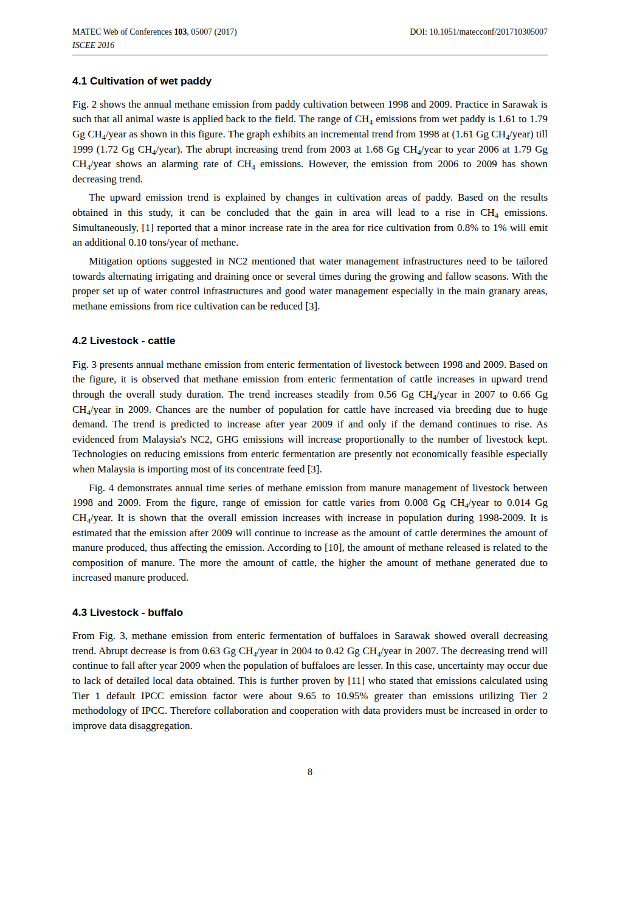MATEC Web of Conferences 103, 05007 (2017) DOI: 10.1051/matecconf/201710305007
ISCEE 2016
4.1 Cultivation of wet paddy
Fig. 2 shows the annual methane emission from paddy cultivation between 1998 and 2009. Practice in Sarawak is such that all animal waste is applied back to the field. The range of CH4 emissions from wet paddy is 1.61 to 1.79 Gg CH4/year as shown in this figure. The graph exhibits an incremental trend from 1998 at (1.61 Gg CH4/year) till 1999 (1.72 Gg CH4/year). The abrupt increasing trend from 2003 at 1.68 Gg CH4/year to year 2006 at 1.79 Gg CH4/year shows an alarming rate of CH4 emissions. However, the emission from 2006 to 2009 has shown decreasing trend.
The upward emission trend is explained by changes in cultivation areas of paddy. Based on the results obtained in this study, it can be concluded that the gain in area will lead to a rise in CH4 emissions. Simultaneously, [1] reported that a minor increase rate in the area for rice cultivation from 0.8% to 1% will emit an additional 0.10 tons/year of methane.
Mitigation options suggested in NC2 mentioned that water management infrastructures need to be tailored towards alternating irrigating and draining once or several times during the growing and fallow seasons. With the proper set up of water control infrastructures and good water management especially in the main granary areas, methane emissions from rice cultivation can be reduced [3].
4.2 Livestock - cattle
Fig. 3 presents annual methane emission from enteric fermentation of livestock between 1998 and 2009. Based on the figure, it is observed that methane emission from enteric fermentation of cattle increases in upward trend through the overall study duration. The trend increases steadily from 0.56 Gg CH4/year in 2007 to 0.66 Gg CH4/year in 2009. Chances are the number of population for cattle have increased via breeding due to huge demand. The trend is predicted to increase after year 2009 if and only if the demand continues to rise. As evidenced from Malaysia's NC2, GHG emissions will increase proportionally to the number of livestock kept. Technologies on reducing emissions from enteric fermentation are presently not economically feasible especially when Malaysia is importing most of its concentrate feed [3].
Fig. 4 demonstrates annual time series of methane emission from manure management of livestock between 1998 and 2009. From the figure, range of emission for cattle varies from 0.008 Gg CH4/year to 0.014 Gg CH4/year. It is shown that the overall emission increases with increase in population during 1998-2009. It is estimated that the emission after 2009 will continue to increase as the amount of cattle determines the amount of manure produced, thus affecting the emission. According to [10], the amount of methane released is related to the composition of manure. The more the amount of cattle, the higher the amount of methane generated due to increased manure produced.
4.3 Livestock - buffalo
From Fig. 3, methane emission from enteric fermentation of buffaloes in Sarawak showed overall decreasing trend. Abrupt decrease is from 0.63 Gg CH4/year in 2004 to 0.42 Gg CH4/year in 2007. The decreasing trend will continue to fall after year 2009 when the population of buffaloes are lesser. In this case, uncertainty may occur due to lack of detailed local data obtained. This is further proven by [11] who stated that emissions calculated using Tier 1 default IPCC emission factor were about 9.65 to 10.95% greater than emissions utilizing Tier 2 methodology of IPCC. Therefore collaboration and cooperation with data providers must be increased in order to improve data disaggregation.
8